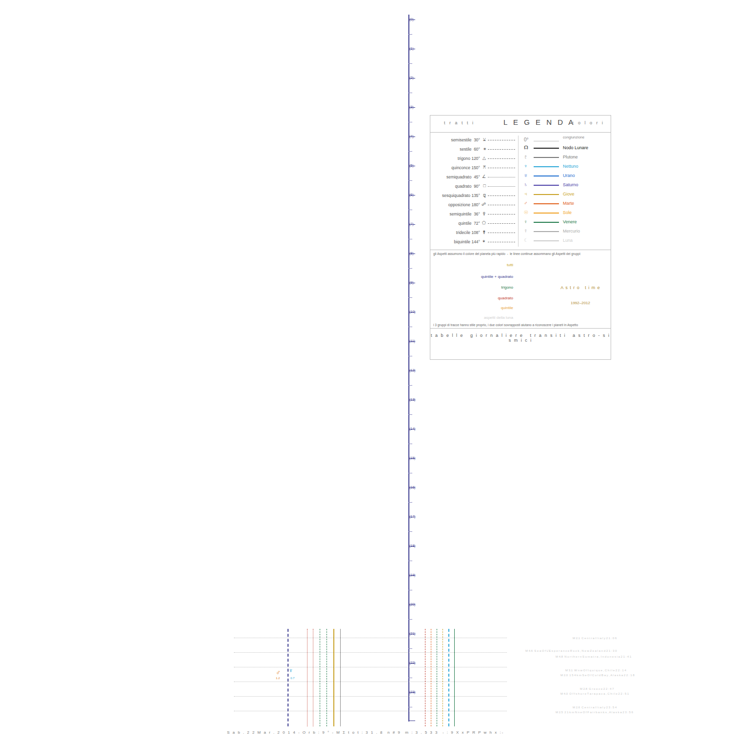(0)
(1)
(2)
(3)
(4)
(5)
(6)
(7)
(8)
(9)
(10)
(11)
(12)
(13)
(14)
(15)
(16)
(17)
(18)
(19)
(20)
(21)
(22)
(23)
t r a t t i
L E G E N D A
c o l o r i
semisestile 30°⚺
sestile 60°⚹
trigono 120°△
quinconce 150°⚻
semiquadrato 45°∠
quadrato 90°□
sesquiquadrato 135°⚼
opposizione 180°☍
semiquintile 36°⚴
quintile 72°⬠
tridecile 108°⚵
biquintile 144°✶
0° congiunzione
☊ Nodo Lunare
♇ Plutone
♆ Nettuno
♅ Urano
♄ Saturno
♃ Giove
♂ Marte
☉ Sole
♀ Venere
☿ Mercurio
☾ Luna
gli Aspetti assumono il colore del pianeta più rapido - le linee continue assommano gli Aspetti dei gruppi:
tutti
quintile + quadrato
trigono
quadrato
quintile
aspetti della luna
A s t r o t i m e
1992–2012
i 3 gruppi di tracce hanno stile proprio, i due colori sovrapposti aiutano a riconoscere i pianeti in Aspetto
t a b e l l e g i o r n a l i e r e t r a n s i t i a s t r o - s i s m i c i
♂ ♆ 1.2 0.7
M 2.1 C e n t r a l I t a l y 2 1 : 0 6
M 4.6 S e a O f L'E s p e r a n c e R o c k , N e w Z e a l a n d 2 1 : 3 0
M 4.8 N o r t h e r n S u m a t r a , I n d o n e s i a 2 1 : 4 1
M 3.1 W n w O f I q u i q u e , C h i l e 2 2 : 1 4
M 2.0 1 5 4 k m S e O f C o l d B a y , A l a s k a 2 2 : 1 8
M 2.8 G r e e c e 2 2 : 4 7
M 4.0 O f f s h o r e T a r a p a c a , C h i l e 2 2 : 5 1
M 2.6 C e n t r a l I t a l y 2 3 : 5 4
M 2.5 2 1 k m N n e O f F a i r b a n k s , A l a s k a 2 3 : 5 6
S a b . 2 2 M a r . 2 0 1 4 - O r b : 9 ° - M Σ t o t : 3 1 . 8 n # 9 m : 3 . 5 3 3 - : 9 X x P R P w h x :-